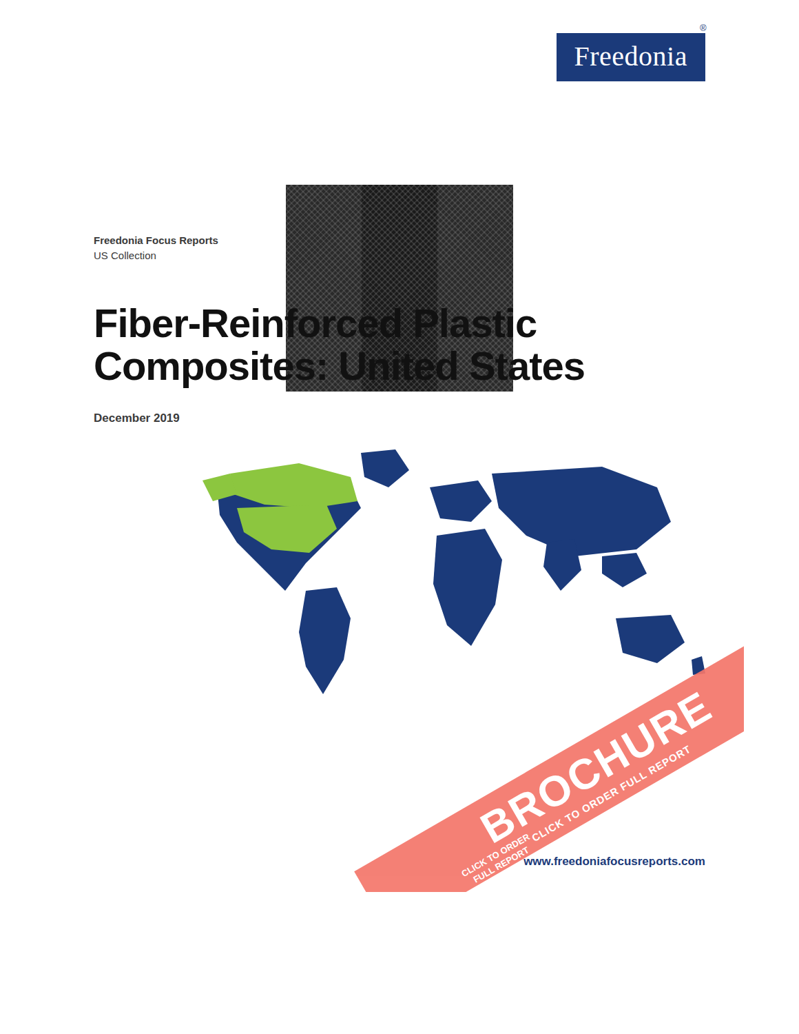® Freedonia
Freedonia Focus Reports
US Collection
Fiber-Reinforced Plastic Composites: United States
December 2019
BROCHURE CLICK TO ORDER FULL REPORT
CLICK TO ORDER
FULL REPORT
CLICK TO ORDER
FULL REPORT
www.freedoniafocusreports.com